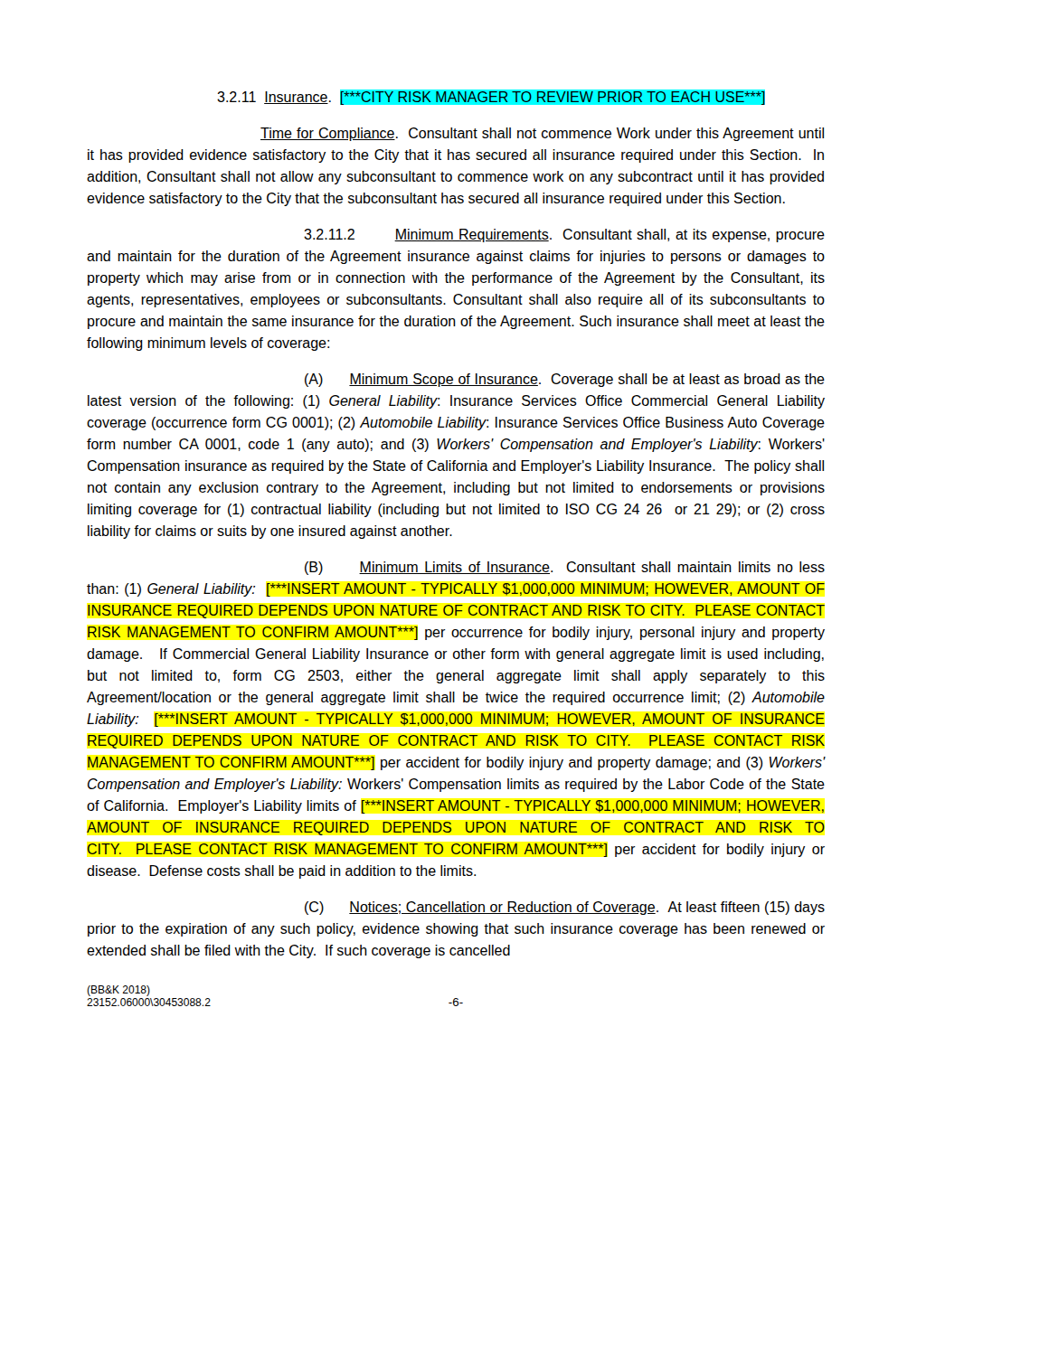3.2.11 Insurance. [***CITY RISK MANAGER TO REVIEW PRIOR TO EACH USE***]
Time for Compliance. Consultant shall not commence Work under this Agreement until it has provided evidence satisfactory to the City that it has secured all insurance required under this Section. In addition, Consultant shall not allow any subconsultant to commence work on any subcontract until it has provided evidence satisfactory to the City that the subconsultant has secured all insurance required under this Section.
3.2.11.2 Minimum Requirements. Consultant shall, at its expense, procure and maintain for the duration of the Agreement insurance against claims for injuries to persons or damages to property which may arise from or in connection with the performance of the Agreement by the Consultant, its agents, representatives, employees or subconsultants. Consultant shall also require all of its subconsultants to procure and maintain the same insurance for the duration of the Agreement. Such insurance shall meet at least the following minimum levels of coverage:
(A) Minimum Scope of Insurance. Coverage shall be at least as broad as the latest version of the following: (1) General Liability: Insurance Services Office Commercial General Liability coverage (occurrence form CG 0001); (2) Automobile Liability: Insurance Services Office Business Auto Coverage form number CA 0001, code 1 (any auto); and (3) Workers' Compensation and Employer's Liability: Workers' Compensation insurance as required by the State of California and Employer's Liability Insurance. The policy shall not contain any exclusion contrary to the Agreement, including but not limited to endorsements or provisions limiting coverage for (1) contractual liability (including but not limited to ISO CG 24 26 or 21 29); or (2) cross liability for claims or suits by one insured against another.
(B) Minimum Limits of Insurance. Consultant shall maintain limits no less than: (1) General Liability: [***INSERT AMOUNT - TYPICALLY $1,000,000 MINIMUM; HOWEVER, AMOUNT OF INSURANCE REQUIRED DEPENDS UPON NATURE OF CONTRACT AND RISK TO CITY. PLEASE CONTACT RISK MANAGEMENT TO CONFIRM AMOUNT***] per occurrence for bodily injury, personal injury and property damage. If Commercial General Liability Insurance or other form with general aggregate limit is used including, but not limited to, form CG 2503, either the general aggregate limit shall apply separately to this Agreement/location or the general aggregate limit shall be twice the required occurrence limit; (2) Automobile Liability: [***INSERT AMOUNT - TYPICALLY $1,000,000 MINIMUM; HOWEVER, AMOUNT OF INSURANCE REQUIRED DEPENDS UPON NATURE OF CONTRACT AND RISK TO CITY. PLEASE CONTACT RISK MANAGEMENT TO CONFIRM AMOUNT***] per accident for bodily injury and property damage; and (3) Workers' Compensation and Employer's Liability: Workers' Compensation limits as required by the Labor Code of the State of California. Employer's Liability limits of [***INSERT AMOUNT - TYPICALLY $1,000,000 MINIMUM; HOWEVER, AMOUNT OF INSURANCE REQUIRED DEPENDS UPON NATURE OF CONTRACT AND RISK TO CITY. PLEASE CONTACT RISK MANAGEMENT TO CONFIRM AMOUNT***] per accident for bodily injury or disease. Defense costs shall be paid in addition to the limits.
(C) Notices; Cancellation or Reduction of Coverage. At least fifteen (15) days prior to the expiration of any such policy, evidence showing that such insurance coverage has been renewed or extended shall be filed with the City. If such coverage is cancelled
(BB&K 2018)
23152.06000\30453088.2 -6-